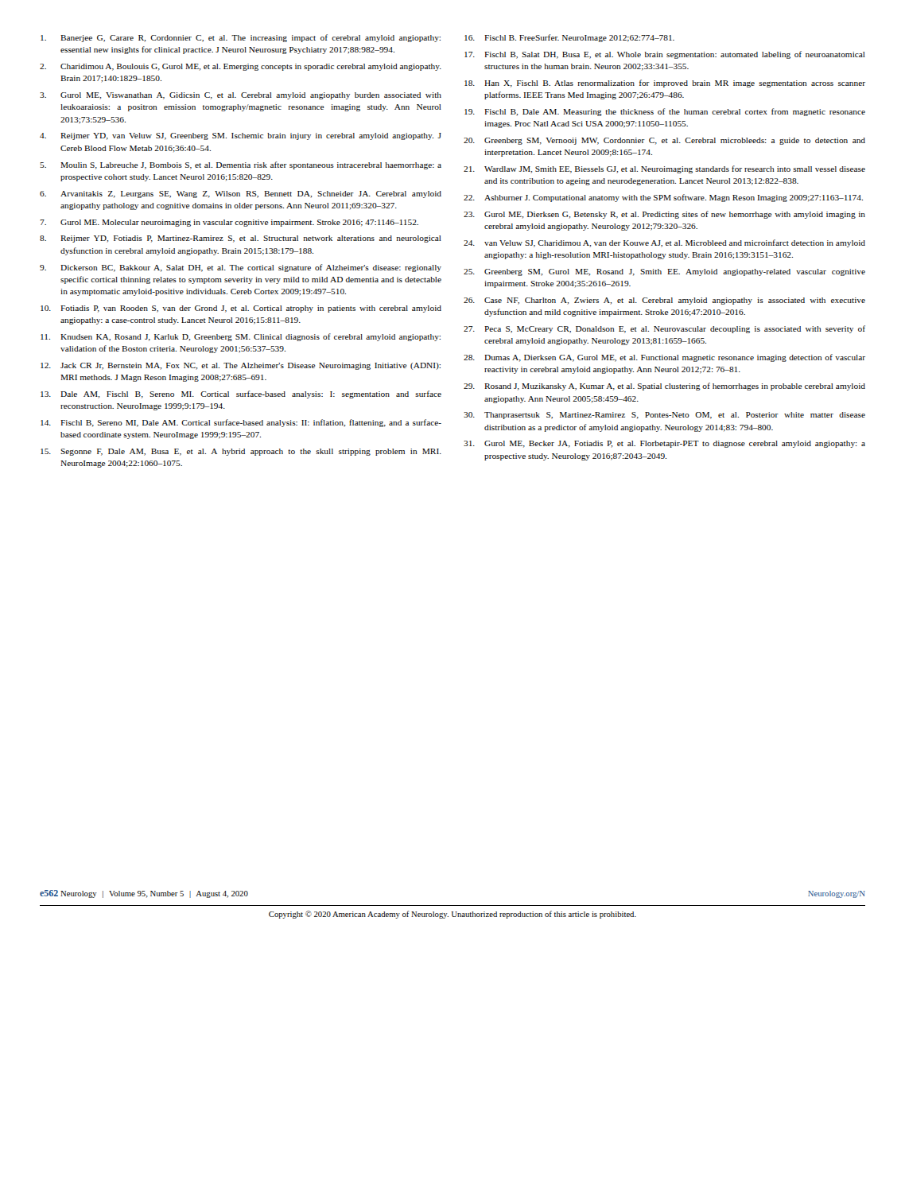Banerjee G, Carare R, Cordonnier C, et al. The increasing impact of cerebral amyloid angiopathy: essential new insights for clinical practice. J Neurol Neurosurg Psychiatry 2017;88:982–994.
Charidimou A, Boulouis G, Gurol ME, et al. Emerging concepts in sporadic cerebral amyloid angiopathy. Brain 2017;140:1829–1850.
Gurol ME, Viswanathan A, Gidicsin C, et al. Cerebral amyloid angiopathy burden associated with leukoaraiosis: a positron emission tomography/magnetic resonance imaging study. Ann Neurol 2013;73:529–536.
Reijmer YD, van Veluw SJ, Greenberg SM. Ischemic brain injury in cerebral amyloid angiopathy. J Cereb Blood Flow Metab 2016;36:40–54.
Moulin S, Labreuche J, Bombois S, et al. Dementia risk after spontaneous intracerebral haemorrhage: a prospective cohort study. Lancet Neurol 2016;15:820–829.
Arvanitakis Z, Leurgans SE, Wang Z, Wilson RS, Bennett DA, Schneider JA. Cerebral amyloid angiopathy pathology and cognitive domains in older persons. Ann Neurol 2011;69:320–327.
Gurol ME. Molecular neuroimaging in vascular cognitive impairment. Stroke 2016; 47:1146–1152.
Reijmer YD, Fotiadis P, Martinez-Ramirez S, et al. Structural network alterations and neurological dysfunction in cerebral amyloid angiopathy. Brain 2015;138:179–188.
Dickerson BC, Bakkour A, Salat DH, et al. The cortical signature of Alzheimer's disease: regionally specific cortical thinning relates to symptom severity in very mild to mild AD dementia and is detectable in asymptomatic amyloid-positive individuals. Cereb Cortex 2009;19:497–510.
Fotiadis P, van Rooden S, van der Grond J, et al. Cortical atrophy in patients with cerebral amyloid angiopathy: a case-control study. Lancet Neurol 2016;15:811–819.
Knudsen KA, Rosand J, Karluk D, Greenberg SM. Clinical diagnosis of cerebral amyloid angiopathy: validation of the Boston criteria. Neurology 2001;56:537–539.
Jack CR Jr, Bernstein MA, Fox NC, et al. The Alzheimer's Disease Neuroimaging Initiative (ADNI): MRI methods. J Magn Reson Imaging 2008;27:685–691.
Dale AM, Fischl B, Sereno MI. Cortical surface-based analysis: I: segmentation and surface reconstruction. NeuroImage 1999;9:179–194.
Fischl B, Sereno MI, Dale AM. Cortical surface-based analysis: II: inflation, flattening, and a surface-based coordinate system. NeuroImage 1999;9:195–207.
Segonne F, Dale AM, Busa E, et al. A hybrid approach to the skull stripping problem in MRI. NeuroImage 2004;22:1060–1075.
Fischl B. FreeSurfer. NeuroImage 2012;62:774–781.
Fischl B, Salat DH, Busa E, et al. Whole brain segmentation: automated labeling of neuroanatomical structures in the human brain. Neuron 2002;33:341–355.
Han X, Fischl B. Atlas renormalization for improved brain MR image segmentation across scanner platforms. IEEE Trans Med Imaging 2007;26:479–486.
Fischl B, Dale AM. Measuring the thickness of the human cerebral cortex from magnetic resonance images. Proc Natl Acad Sci USA 2000;97:11050–11055.
Greenberg SM, Vernooij MW, Cordonnier C, et al. Cerebral microbleeds: a guide to detection and interpretation. Lancet Neurol 2009;8:165–174.
Wardlaw JM, Smith EE, Biessels GJ, et al. Neuroimaging standards for research into small vessel disease and its contribution to ageing and neurodegeneration. Lancet Neurol 2013;12:822–838.
Ashburner J. Computational anatomy with the SPM software. Magn Reson Imaging 2009;27:1163–1174.
Gurol ME, Dierksen G, Betensky R, et al. Predicting sites of new hemorrhage with amyloid imaging in cerebral amyloid angiopathy. Neurology 2012;79:320–326.
van Veluw SJ, Charidimou A, van der Kouwe AJ, et al. Microbleed and microinfarct detection in amyloid angiopathy: a high-resolution MRI-histopathology study. Brain 2016;139:3151–3162.
Greenberg SM, Gurol ME, Rosand J, Smith EE. Amyloid angiopathy-related vascular cognitive impairment. Stroke 2004;35:2616–2619.
Case NF, Charlton A, Zwiers A, et al. Cerebral amyloid angiopathy is associated with executive dysfunction and mild cognitive impairment. Stroke 2016;47:2010–2016.
Peca S, McCreary CR, Donaldson E, et al. Neurovascular decoupling is associated with severity of cerebral amyloid angiopathy. Neurology 2013;81:1659–1665.
Dumas A, Dierksen GA, Gurol ME, et al. Functional magnetic resonance imaging detection of vascular reactivity in cerebral amyloid angiopathy. Ann Neurol 2012;72: 76–81.
Rosand J, Muzikansky A, Kumar A, et al. Spatial clustering of hemorrhages in probable cerebral amyloid angiopathy. Ann Neurol 2005;58:459–462.
Thanprasertsuk S, Martinez-Ramirez S, Pontes-Neto OM, et al. Posterior white matter disease distribution as a predictor of amyloid angiopathy. Neurology 2014;83: 794–800.
Gurol ME, Becker JA, Fotiadis P, et al. Florbetapir-PET to diagnose cerebral amyloid angiopathy: a prospective study. Neurology 2016;87:2043–2049.
e562 Neurology | Volume 95, Number 5 | August 4, 2020
Neurology.org/N
Copyright © 2020 American Academy of Neurology. Unauthorized reproduction of this article is prohibited.